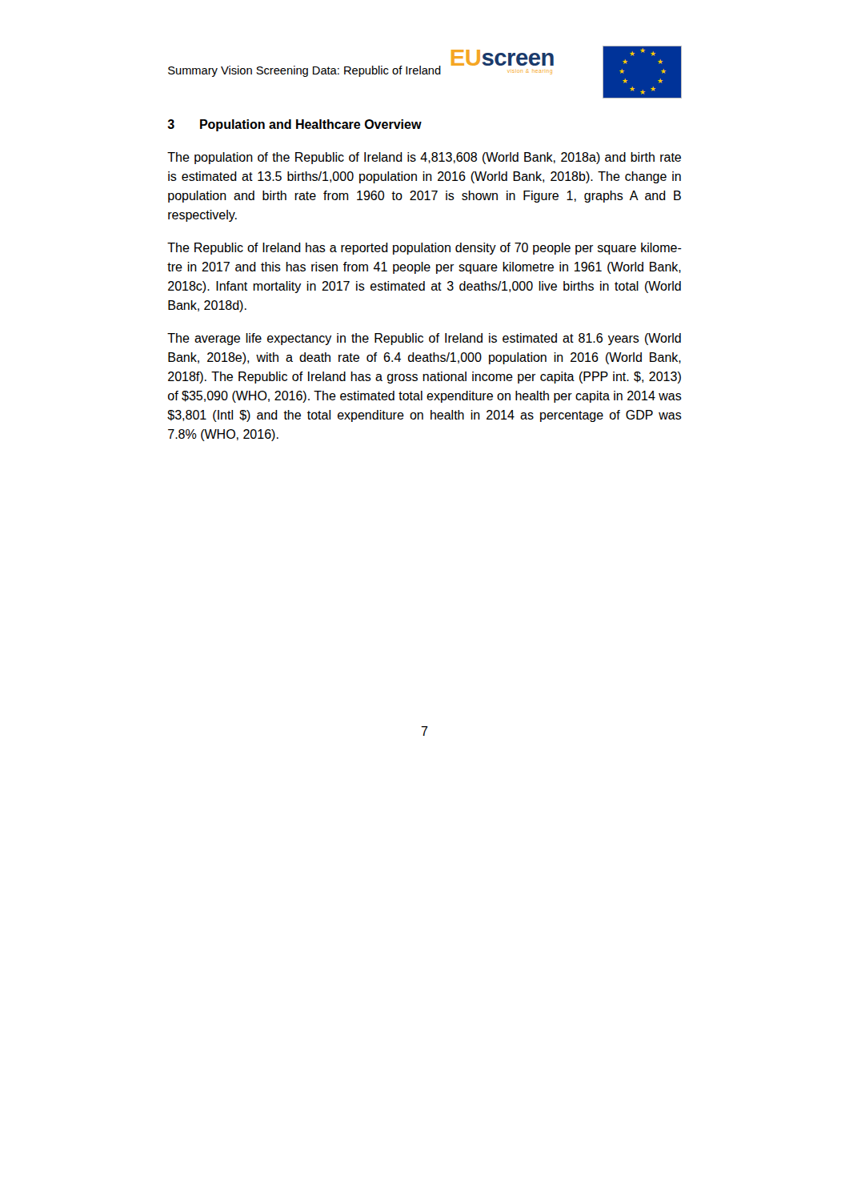Summary Vision Screening Data: Republic of Ireland
EU screen
vision & hearing
★ ★ ★ ★ ★ ★ ★ ★ ★ ★ ★ ★
3 Population and Healthcare Overview
The population of the Republic of Ireland is 4,813,608 (World Bank, 2018a) and birth rate is estimated at 13.5 births/1,000 population in 2016 (World Bank, 2018b). The change in population and birth rate from 1960 to 2017 is shown in Figure 1, graphs A and B respectively.
The Republic of Ireland has a reported population density of 70 people per square kilometre in 2017 and this has risen from 41 people per square kilometre in 1961 (World Bank, 2018c). Infant mortality in 2017 is estimated at 3 deaths/1,000 live births in total (World Bank, 2018d).
The average life expectancy in the Republic of Ireland is estimated at 81.6 years (World Bank, 2018e), with a death rate of 6.4 deaths/1,000 population in 2016 (World Bank, 2018f). The Republic of Ireland has a gross national income per capita (PPP int. $, 2013) of $35,090 (WHO, 2016). The estimated total expenditure on health per capita in 2014 was $3,801 (Intl $) and the total expenditure on health in 2014 as percentage of GDP was 7.8% (WHO, 2016).
7